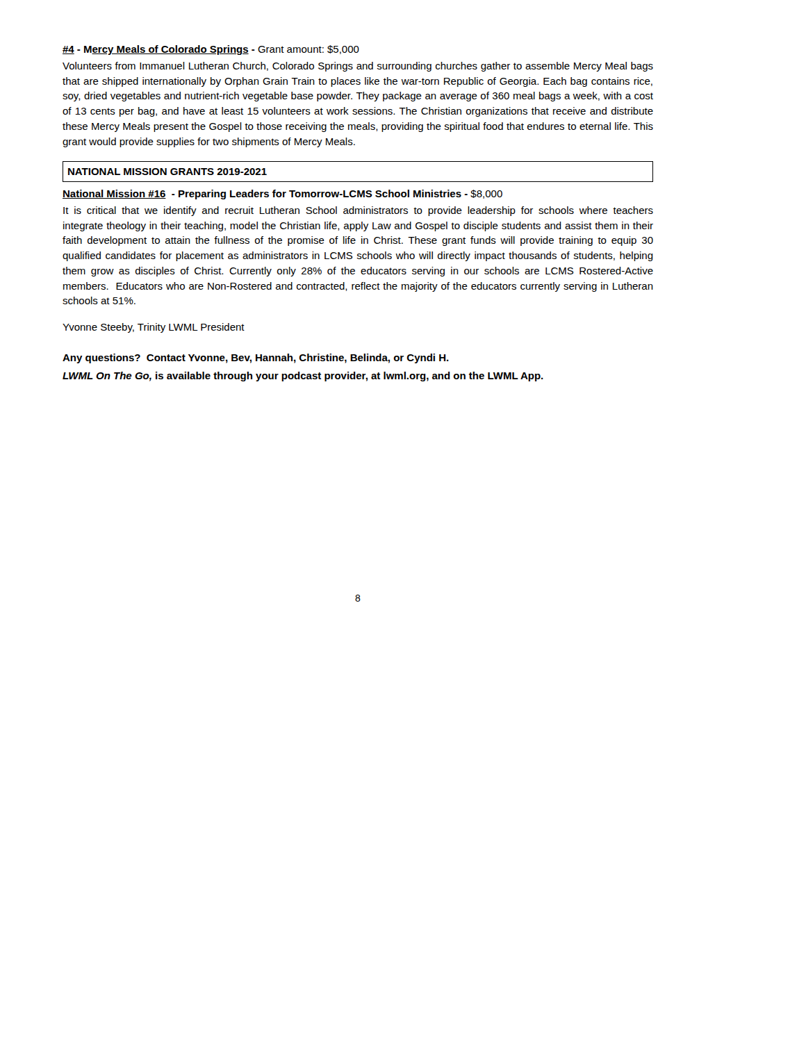#4 - M ercy Meals of Colorado Springs - Grant amount: $5,000
Volunteers from Immanuel Lutheran Church, Colorado Springs and surrounding churches gather to assemble Mercy Meal bags that are shipped internationally by Orphan Grain Train to places like the war-torn Republic of Georgia. Each bag contains rice, soy, dried vegetables and nutrient-rich vegetable base powder. They package an average of 360 meal bags a week, with a cost of 13 cents per bag, and have at least 15 volunteers at work sessions. The Christian organizations that receive and distribute these Mercy Meals present the Gospel to those receiving the meals, providing the spiritual food that endures to eternal life. This grant would provide supplies for two shipments of Mercy Meals.
NATIONAL MISSION GRANTS 2019-2021
National Mission #16 - Preparing Leaders for Tomorrow-LCMS School Ministries - $8,000
It is critical that we identify and recruit Lutheran School administrators to provide leadership for schools where teachers integrate theology in their teaching, model the Christian life, apply Law and Gospel to disciple students and assist them in their faith development to attain the fullness of the promise of life in Christ. These grant funds will provide training to equip 30 qualified candidates for placement as administrators in LCMS schools who will directly impact thousands of students, helping them grow as disciples of Christ. Currently only 28% of the educators serving in our schools are LCMS Rostered-Active members. Educators who are Non-Rostered and contracted, reflect the majority of the educators currently serving in Lutheran schools at 51%.
Yvonne Steeby, Trinity LWML President
Any questions? Contact Yvonne, Bev, Hannah, Christine, Belinda, or Cyndi H.
LWML On The Go, is available through your podcast provider, at lwml.org, and on the LWML App.
8